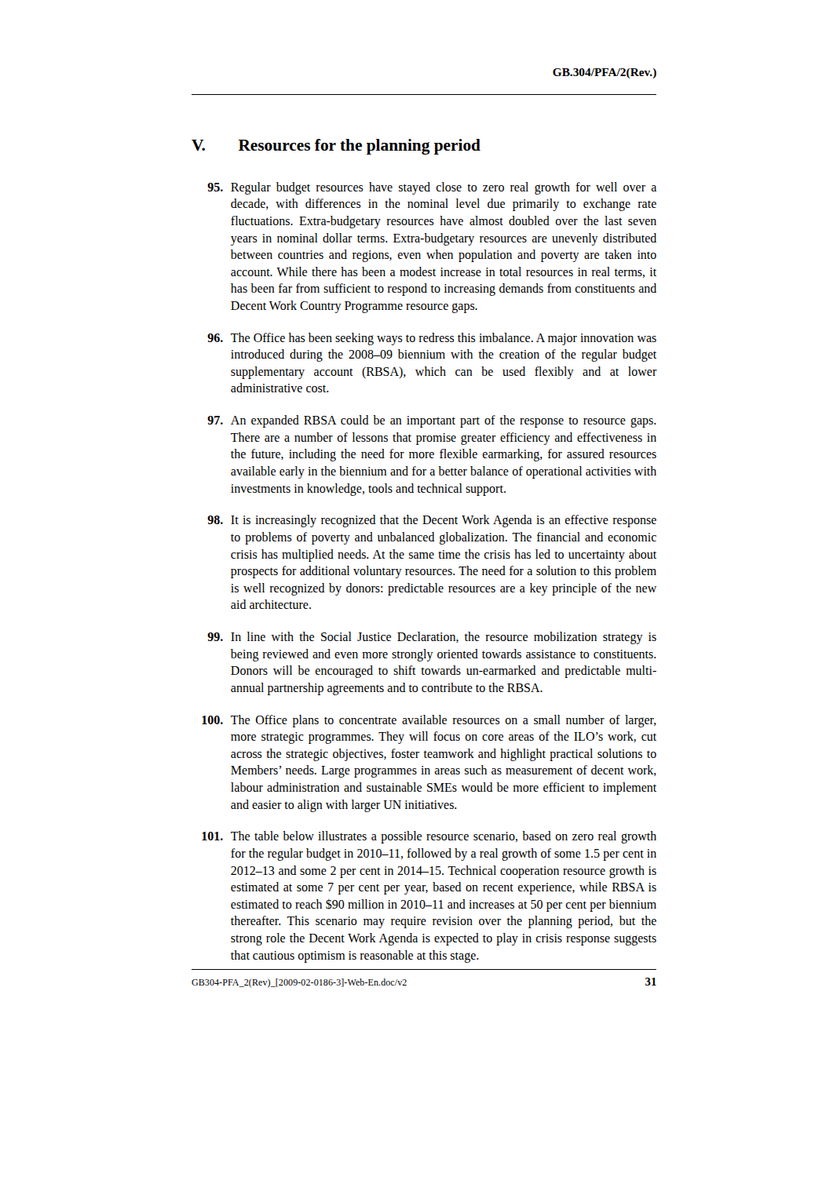GB.304/PFA/2(Rev.)
V. Resources for the planning period
95. Regular budget resources have stayed close to zero real growth for well over a decade, with differences in the nominal level due primarily to exchange rate fluctuations. Extra-budgetary resources have almost doubled over the last seven years in nominal dollar terms. Extra-budgetary resources are unevenly distributed between countries and regions, even when population and poverty are taken into account. While there has been a modest increase in total resources in real terms, it has been far from sufficient to respond to increasing demands from constituents and Decent Work Country Programme resource gaps.
96. The Office has been seeking ways to redress this imbalance. A major innovation was introduced during the 2008–09 biennium with the creation of the regular budget supplementary account (RBSA), which can be used flexibly and at lower administrative cost.
97. An expanded RBSA could be an important part of the response to resource gaps. There are a number of lessons that promise greater efficiency and effectiveness in the future, including the need for more flexible earmarking, for assured resources available early in the biennium and for a better balance of operational activities with investments in knowledge, tools and technical support.
98. It is increasingly recognized that the Decent Work Agenda is an effective response to problems of poverty and unbalanced globalization. The financial and economic crisis has multiplied needs. At the same time the crisis has led to uncertainty about prospects for additional voluntary resources. The need for a solution to this problem is well recognized by donors: predictable resources are a key principle of the new aid architecture.
99. In line with the Social Justice Declaration, the resource mobilization strategy is being reviewed and even more strongly oriented towards assistance to constituents. Donors will be encouraged to shift towards un-earmarked and predictable multi-annual partnership agreements and to contribute to the RBSA.
100. The Office plans to concentrate available resources on a small number of larger, more strategic programmes. They will focus on core areas of the ILO’s work, cut across the strategic objectives, foster teamwork and highlight practical solutions to Members’ needs. Large programmes in areas such as measurement of decent work, labour administration and sustainable SMEs would be more efficient to implement and easier to align with larger UN initiatives.
101. The table below illustrates a possible resource scenario, based on zero real growth for the regular budget in 2010–11, followed by a real growth of some 1.5 per cent in 2012–13 and some 2 per cent in 2014–15. Technical cooperation resource growth is estimated at some 7 per cent per year, based on recent experience, while RBSA is estimated to reach $90 million in 2010–11 and increases at 50 per cent per biennium thereafter. This scenario may require revision over the planning period, but the strong role the Decent Work Agenda is expected to play in crisis response suggests that cautious optimism is reasonable at this stage.
GB304-PFA_2(Rev)_[2009-02-0186-3]-Web-En.doc/v2 31